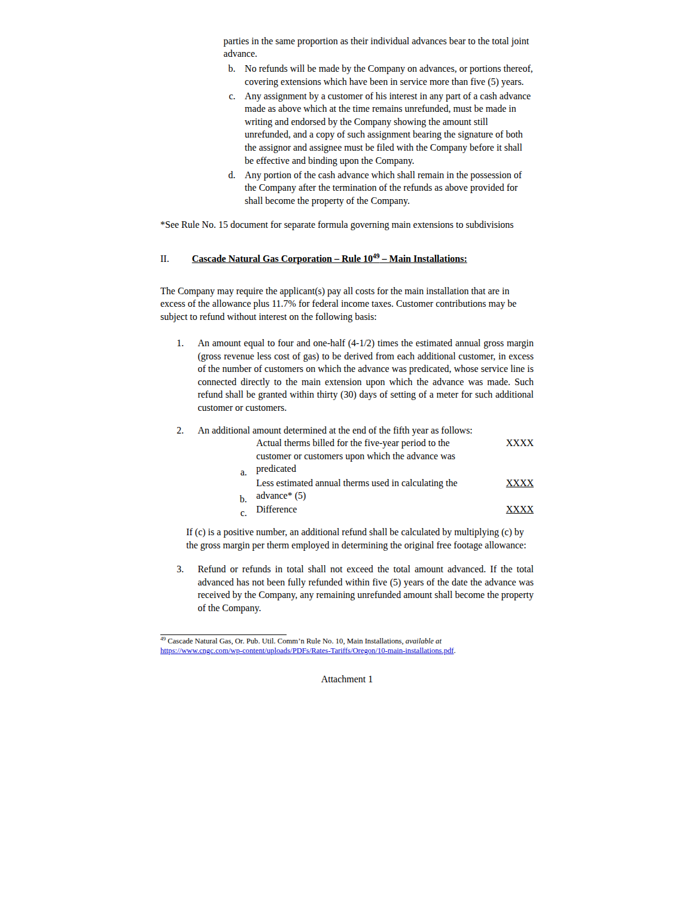parties in the same proportion as their individual advances bear to the total joint advance.
No refunds will be made by the Company on advances, or portions thereof, covering extensions which have been in service more than five (5) years.
Any assignment by a customer of his interest in any part of a cash advance made as above which at the time remains unrefunded, must be made in writing and endorsed by the Company showing the amount still unrefunded, and a copy of such assignment bearing the signature of both the assignor and assignee must be filed with the Company before it shall be effective and binding upon the Company.
Any portion of the cash advance which shall remain in the possession of the Company after the termination of the refunds as above provided for shall become the property of the Company.
*See Rule No. 15 document for separate formula governing main extensions to subdivisions
II. Cascade Natural Gas Corporation – Rule 1049 – Main Installations:
The Company may require the applicant(s) pay all costs for the main installation that are in excess of the allowance plus 11.7% for federal income taxes. Customer contributions may be subject to refund without interest on the following basis:
An amount equal to four and one-half (4-1/2) times the estimated annual gross margin (gross revenue less cost of gas) to be derived from each additional customer, in excess of the number of customers on which the advance was predicated, whose service line is connected directly to the main extension upon which the advance was made. Such refund shall be granted within thirty (30) days of setting of a meter for such additional customer or customers.
An additional amount determined at the end of the fifth year as follows:
| Actual therms billed for the five-year period to the customer or customers upon which the advance was predicated | XXXX |
| Less estimated annual therms used in calculating the advance* (5) | XXXX |
| Difference | XXXX |
If (c) is a positive number, an additional refund shall be calculated by multiplying (c) by the gross margin per therm employed in determining the original free footage allowance:
Refund or refunds in total shall not exceed the total amount advanced. If the total advanced has not been fully refunded within five (5) years of the date the advance was received by the Company, any remaining unrefunded amount shall become the property of the Company.
49 Cascade Natural Gas, Or. Pub. Util. Comm’n Rule No. 10, Main Installations, available at
https://www.cngc.com/wp-content/uploads/PDFs/Rates-Tariffs/Oregon/10-main-installations.pdf.
Attachment 1